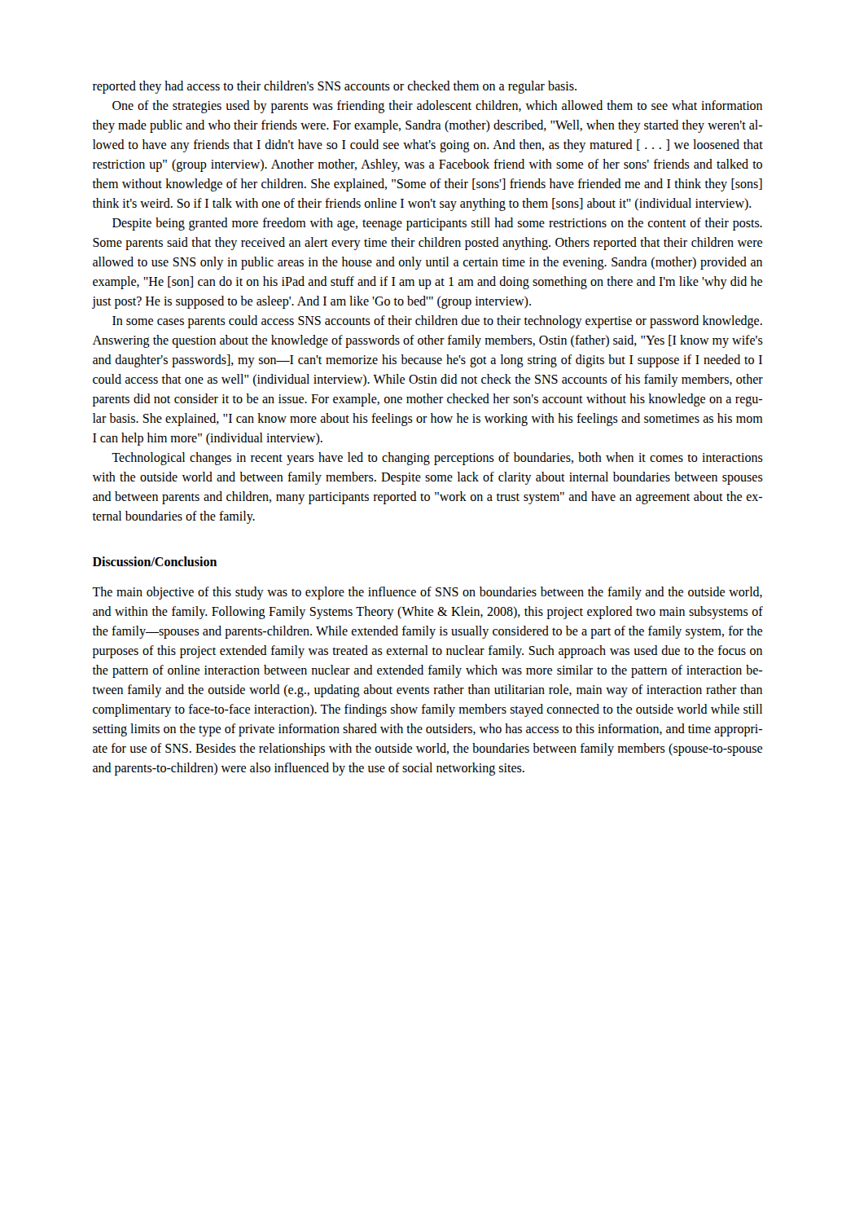reported they had access to their children's SNS accounts or checked them on a regular basis.
One of the strategies used by parents was friending their adolescent children, which allowed them to see what information they made public and who their friends were. For example, Sandra (mother) described, "Well, when they started they weren't allowed to have any friends that I didn't have so I could see what's going on. And then, as they matured [ . . . ] we loosened that restriction up" (group interview). Another mother, Ashley, was a Facebook friend with some of her sons' friends and talked to them without knowledge of her children. She explained, "Some of their [sons'] friends have friended me and I think they [sons] think it's weird. So if I talk with one of their friends online I won't say anything to them [sons] about it" (individual interview).
Despite being granted more freedom with age, teenage participants still had some restrictions on the content of their posts. Some parents said that they received an alert every time their children posted anything. Others reported that their children were allowed to use SNS only in public areas in the house and only until a certain time in the evening. Sandra (mother) provided an example, "He [son] can do it on his iPad and stuff and if I am up at 1 am and doing something on there and I'm like 'why did he just post? He is supposed to be asleep'. And I am like 'Go to bed'" (group interview).
In some cases parents could access SNS accounts of their children due to their technology expertise or password knowledge. Answering the question about the knowledge of passwords of other family members, Ostin (father) said, "Yes [I know my wife's and daughter's passwords], my son—I can't memorize his because he's got a long string of digits but I suppose if I needed to I could access that one as well" (individual interview). While Ostin did not check the SNS accounts of his family members, other parents did not consider it to be an issue. For example, one mother checked her son's account without his knowledge on a regular basis. She explained, "I can know more about his feelings or how he is working with his feelings and sometimes as his mom I can help him more" (individual interview).
Technological changes in recent years have led to changing perceptions of boundaries, both when it comes to interactions with the outside world and between family members. Despite some lack of clarity about internal boundaries between spouses and between parents and children, many participants reported to "work on a trust system" and have an agreement about the external boundaries of the family.
Discussion/Conclusion
The main objective of this study was to explore the influence of SNS on boundaries between the family and the outside world, and within the family. Following Family Systems Theory (White & Klein, 2008), this project explored two main subsystems of the family—spouses and parents-children. While extended family is usually considered to be a part of the family system, for the purposes of this project extended family was treated as external to nuclear family. Such approach was used due to the focus on the pattern of online interaction between nuclear and extended family which was more similar to the pattern of interaction between family and the outside world (e.g., updating about events rather than utilitarian role, main way of interaction rather than complimentary to face-to-face interaction). The findings show family members stayed connected to the outside world while still setting limits on the type of private information shared with the outsiders, who has access to this information, and time appropriate for use of SNS. Besides the relationships with the outside world, the boundaries between family members (spouse-to-spouse and parents-to-children) were also influenced by the use of social networking sites.